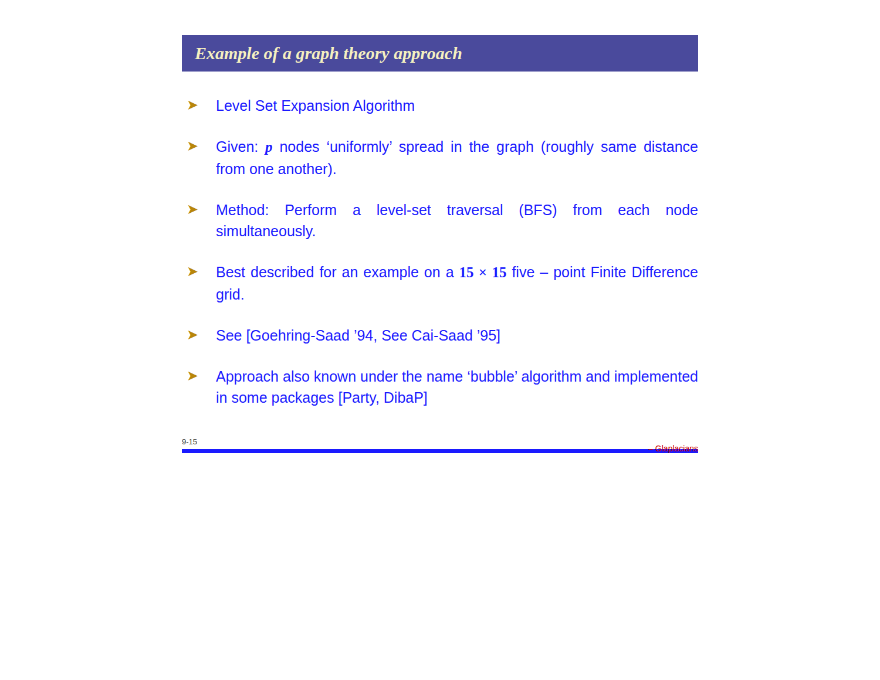Example of a graph theory approach
Level Set Expansion Algorithm
Given: p nodes ‘uniformly’ spread in the graph (roughly same distance from one another).
Method: Perform a level-set traversal (BFS) from each node simultaneously.
Best described for an example on a 15 × 15 five – point Finite Difference grid.
See [Goehring-Saad ’94, See Cai-Saad ’95]
Approach also known under the name ‘bubble’ algorithm and implemented in some packages [Party, DibaP]
9-15 – Glaplacians